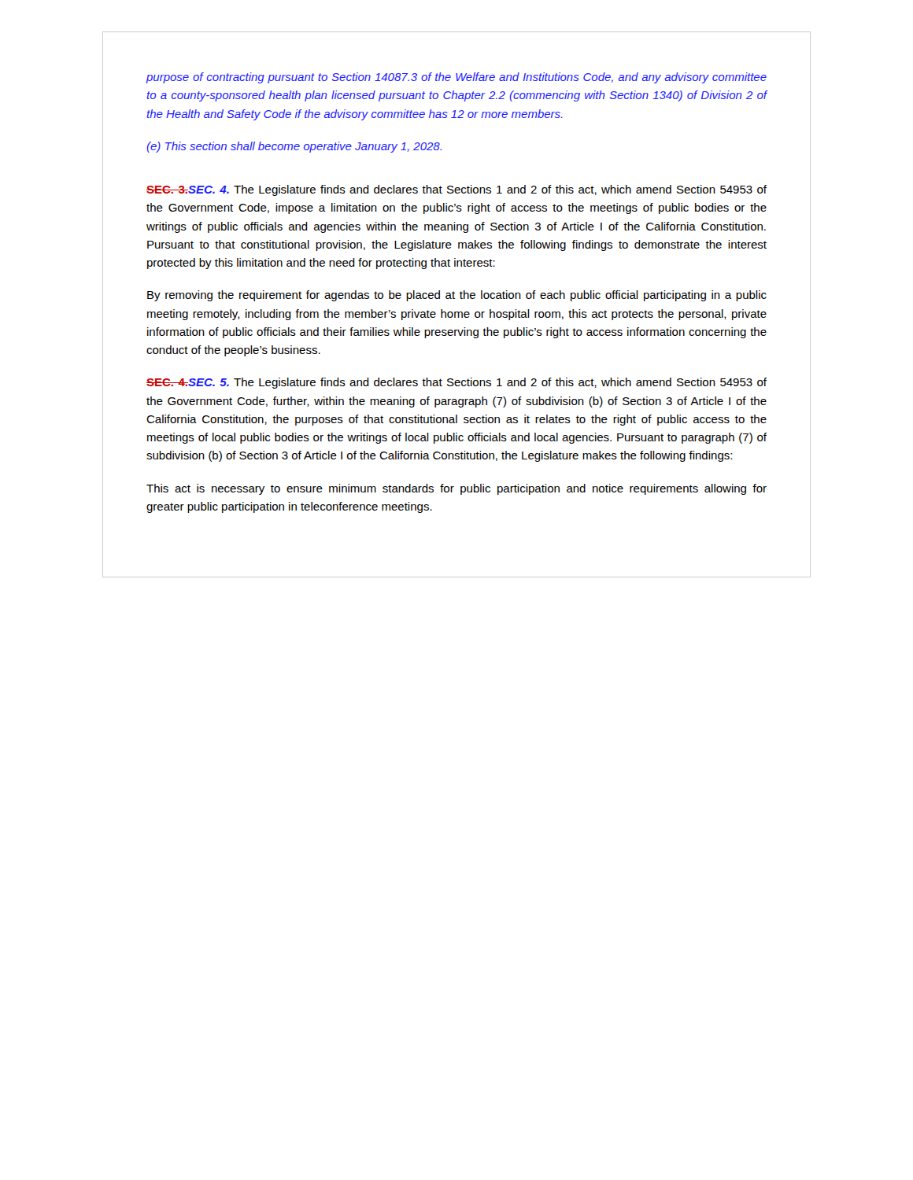purpose of contracting pursuant to Section 14087.3 of the Welfare and Institutions Code, and any advisory committee to a county-sponsored health plan licensed pursuant to Chapter 2.2 (commencing with Section 1340) of Division 2 of the Health and Safety Code if the advisory committee has 12 or more members.
(e) This section shall become operative January 1, 2028.
SEC. 3. SEC. 4. The Legislature finds and declares that Sections 1 and 2 of this act, which amend Section 54953 of the Government Code, impose a limitation on the public’s right of access to the meetings of public bodies or the writings of public officials and agencies within the meaning of Section 3 of Article I of the California Constitution. Pursuant to that constitutional provision, the Legislature makes the following findings to demonstrate the interest protected by this limitation and the need for protecting that interest:
By removing the requirement for agendas to be placed at the location of each public official participating in a public meeting remotely, including from the member’s private home or hospital room, this act protects the personal, private information of public officials and their families while preserving the public’s right to access information concerning the conduct of the people’s business.
SEC. 4. SEC. 5. The Legislature finds and declares that Sections 1 and 2 of this act, which amend Section 54953 of the Government Code, further, within the meaning of paragraph (7) of subdivision (b) of Section 3 of Article I of the California Constitution, the purposes of that constitutional section as it relates to the right of public access to the meetings of local public bodies or the writings of local public officials and local agencies. Pursuant to paragraph (7) of subdivision (b) of Section 3 of Article I of the California Constitution, the Legislature makes the following findings:
This act is necessary to ensure minimum standards for public participation and notice requirements allowing for greater public participation in teleconference meetings.